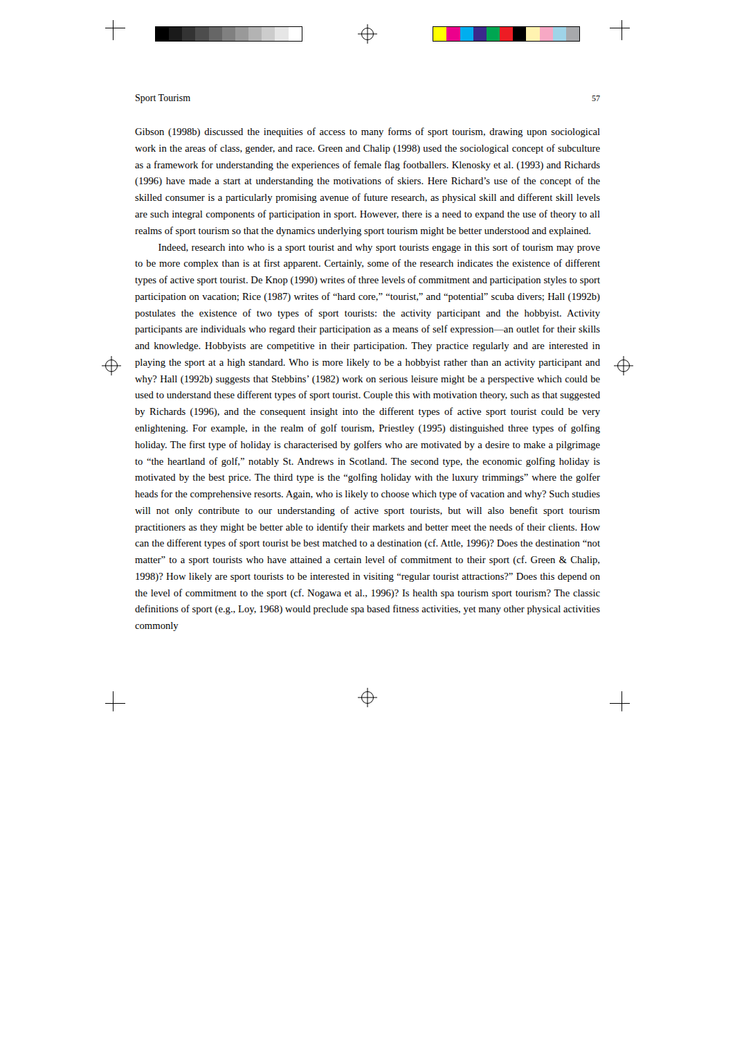Sport Tourism 57
Gibson (1998b) discussed the inequities of access to many forms of sport tourism, drawing upon sociological work in the areas of class, gender, and race. Green and Chalip (1998) used the sociological concept of subculture as a framework for understanding the experiences of female flag footballers. Klenosky et al. (1993) and Richards (1996) have made a start at understanding the motivations of skiers. Here Richard’s use of the concept of the skilled consumer is a particularly promising avenue of future research, as physical skill and different skill levels are such integral components of participation in sport. However, there is a need to expand the use of theory to all realms of sport tourism so that the dynamics underlying sport tourism might be better understood and explained.
Indeed, research into who is a sport tourist and why sport tourists engage in this sort of tourism may prove to be more complex than is at first apparent. Certainly, some of the research indicates the existence of different types of active sport tourist. De Knop (1990) writes of three levels of commitment and participation styles to sport participation on vacation; Rice (1987) writes of “hard core,” “tourist,” and “potential” scuba divers; Hall (1992b) postulates the existence of two types of sport tourists: the activity participant and the hobbyist. Activity participants are individuals who regard their participation as a means of self expression—an outlet for their skills and knowledge. Hobbyists are competitive in their participation. They practice regularly and are interested in playing the sport at a high standard. Who is more likely to be a hobbyist rather than an activity participant and why? Hall (1992b) suggests that Stebbins’ (1982) work on serious leisure might be a perspective which could be used to understand these different types of sport tourist. Couple this with motivation theory, such as that suggested by Richards (1996), and the consequent insight into the different types of active sport tourist could be very enlightening. For example, in the realm of golf tourism, Priestley (1995) distinguished three types of golfing holiday. The first type of holiday is characterised by golfers who are motivated by a desire to make a pilgrimage to “the heartland of golf,” notably St. Andrews in Scotland. The second type, the economic golfing holiday is motivated by the best price. The third type is the “golfing holiday with the luxury trimmings” where the golfer heads for the comprehensive resorts. Again, who is likely to choose which type of vacation and why? Such studies will not only contribute to our understanding of active sport tourists, but will also benefit sport tourism practitioners as they might be better able to identify their markets and better meet the needs of their clients. How can the different types of sport tourist be best matched to a destination (cf. Attle, 1996)? Does the destination “not matter” to a sport tourists who have attained a certain level of commitment to their sport (cf. Green & Chalip, 1998)? How likely are sport tourists to be interested in visiting “regular tourist attractions?” Does this depend on the level of commitment to the sport (cf. Nogawa et al., 1996)? Is health spa tourism sport tourism? The classic definitions of sport (e.g., Loy, 1968) would preclude spa based fitness activities, yet many other physical activities commonly